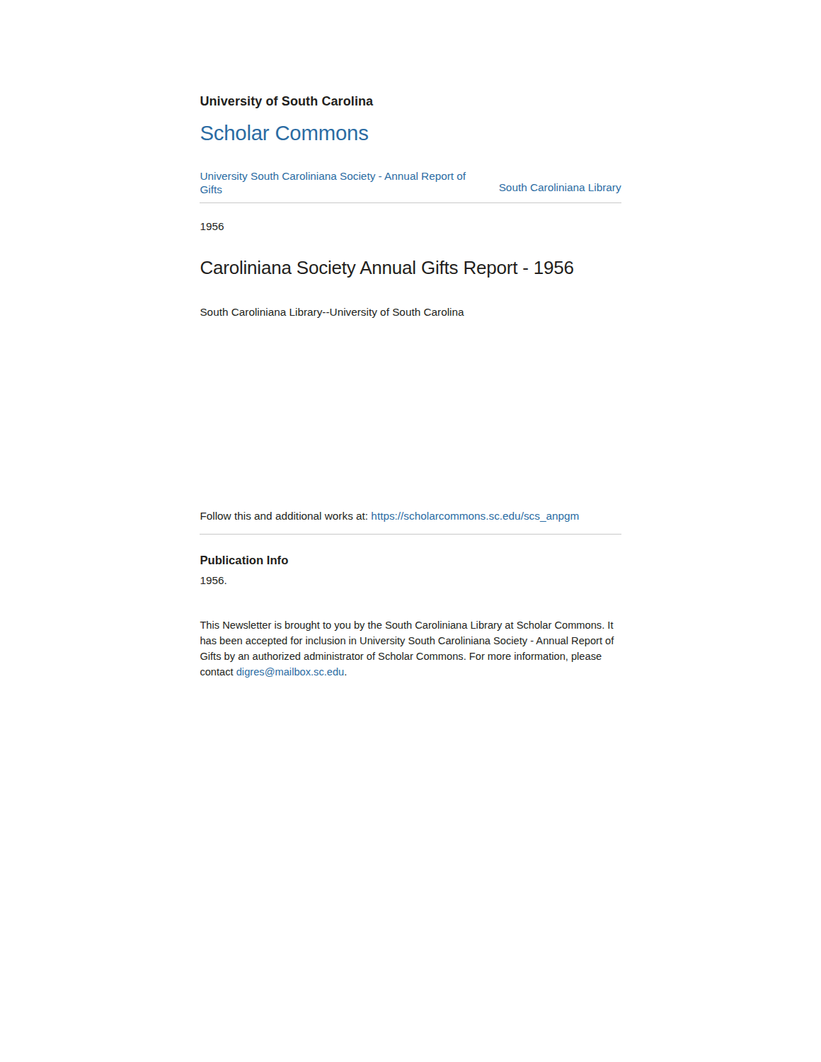University of South Carolina
Scholar Commons
University South Caroliniana Society - Annual Report of Gifts
South Caroliniana Library
1956
Caroliniana Society Annual Gifts Report - 1956
South Caroliniana Library--University of South Carolina
Follow this and additional works at: https://scholarcommons.sc.edu/scs_anpgm
Publication Info
1956.
This Newsletter is brought to you by the South Caroliniana Library at Scholar Commons. It has been accepted for inclusion in University South Caroliniana Society - Annual Report of Gifts by an authorized administrator of Scholar Commons. For more information, please contact digres@mailbox.sc.edu.